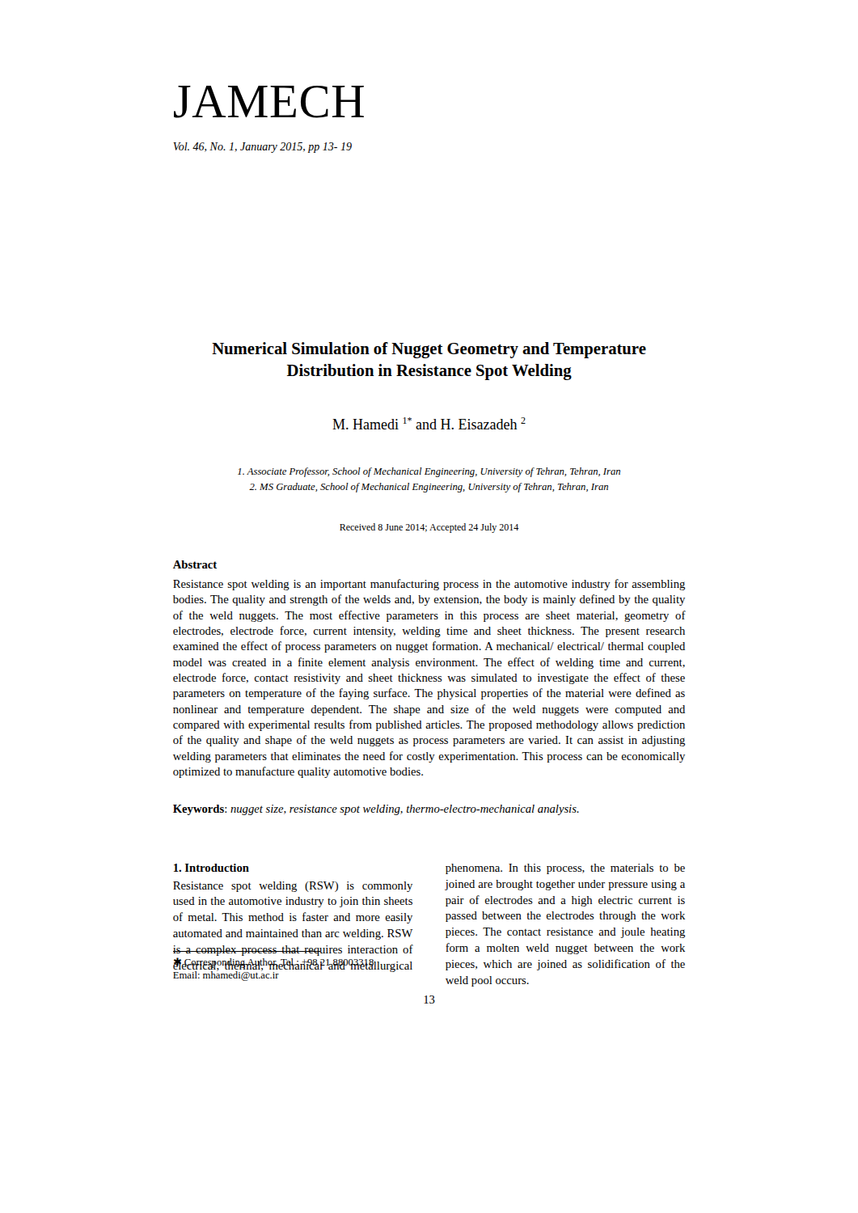JAMECH
Vol. 46, No. 1, January 2015, pp 13- 19
Numerical Simulation of Nugget Geometry and Temperature
Distribution in Resistance Spot Welding
M. Hamedi 1* and H. Eisazadeh 2
1. Associate Professor, School of Mechanical Engineering, University of Tehran, Tehran, Iran
2. MS Graduate, School of Mechanical Engineering, University of Tehran, Tehran, Iran
Received 8 June 2014; Accepted 24 July 2014
Abstract
Resistance spot welding is an important manufacturing process in the automotive industry for assembling bodies. The quality and strength of the welds and, by extension, the body is mainly defined by the quality of the weld nuggets. The most effective parameters in this process are sheet material, geometry of electrodes, electrode force, current intensity, welding time and sheet thickness. The present research examined the effect of process parameters on nugget formation. A mechanical/ electrical/ thermal coupled model was created in a finite element analysis environment. The effect of welding time and current, electrode force, contact resistivity and sheet thickness was simulated to investigate the effect of these parameters on temperature of the faying surface. The physical properties of the material were defined as nonlinear and temperature dependent. The shape and size of the weld nuggets were computed and compared with experimental results from published articles. The proposed methodology allows prediction of the quality and shape of the weld nuggets as process parameters are varied. It can assist in adjusting welding parameters that eliminates the need for costly experimentation. This process can be economically optimized to manufacture quality automotive bodies.
Keywords: nugget size, resistance spot welding, thermo-electro-mechanical analysis.
1. Introduction
Resistance spot welding (RSW) is commonly used in the automotive industry to join thin sheets of metal. This method is faster and more easily automated and maintained than arc welding. RSW is a complex process that requires interaction of electrical, thermal, mechanical and metallurgical phenomena. In this process, the materials to be joined are brought together under pressure using a pair of electrodes and a high electric current is passed between the electrodes through the work pieces. The contact resistance and joule heating form a molten weld nugget between the work pieces, which are joined as solidification of the weld pool occurs.
✱ Corresponding Author, Tel.: +98 21 88003318
Email: mhamedi@ut.ac.ir
13